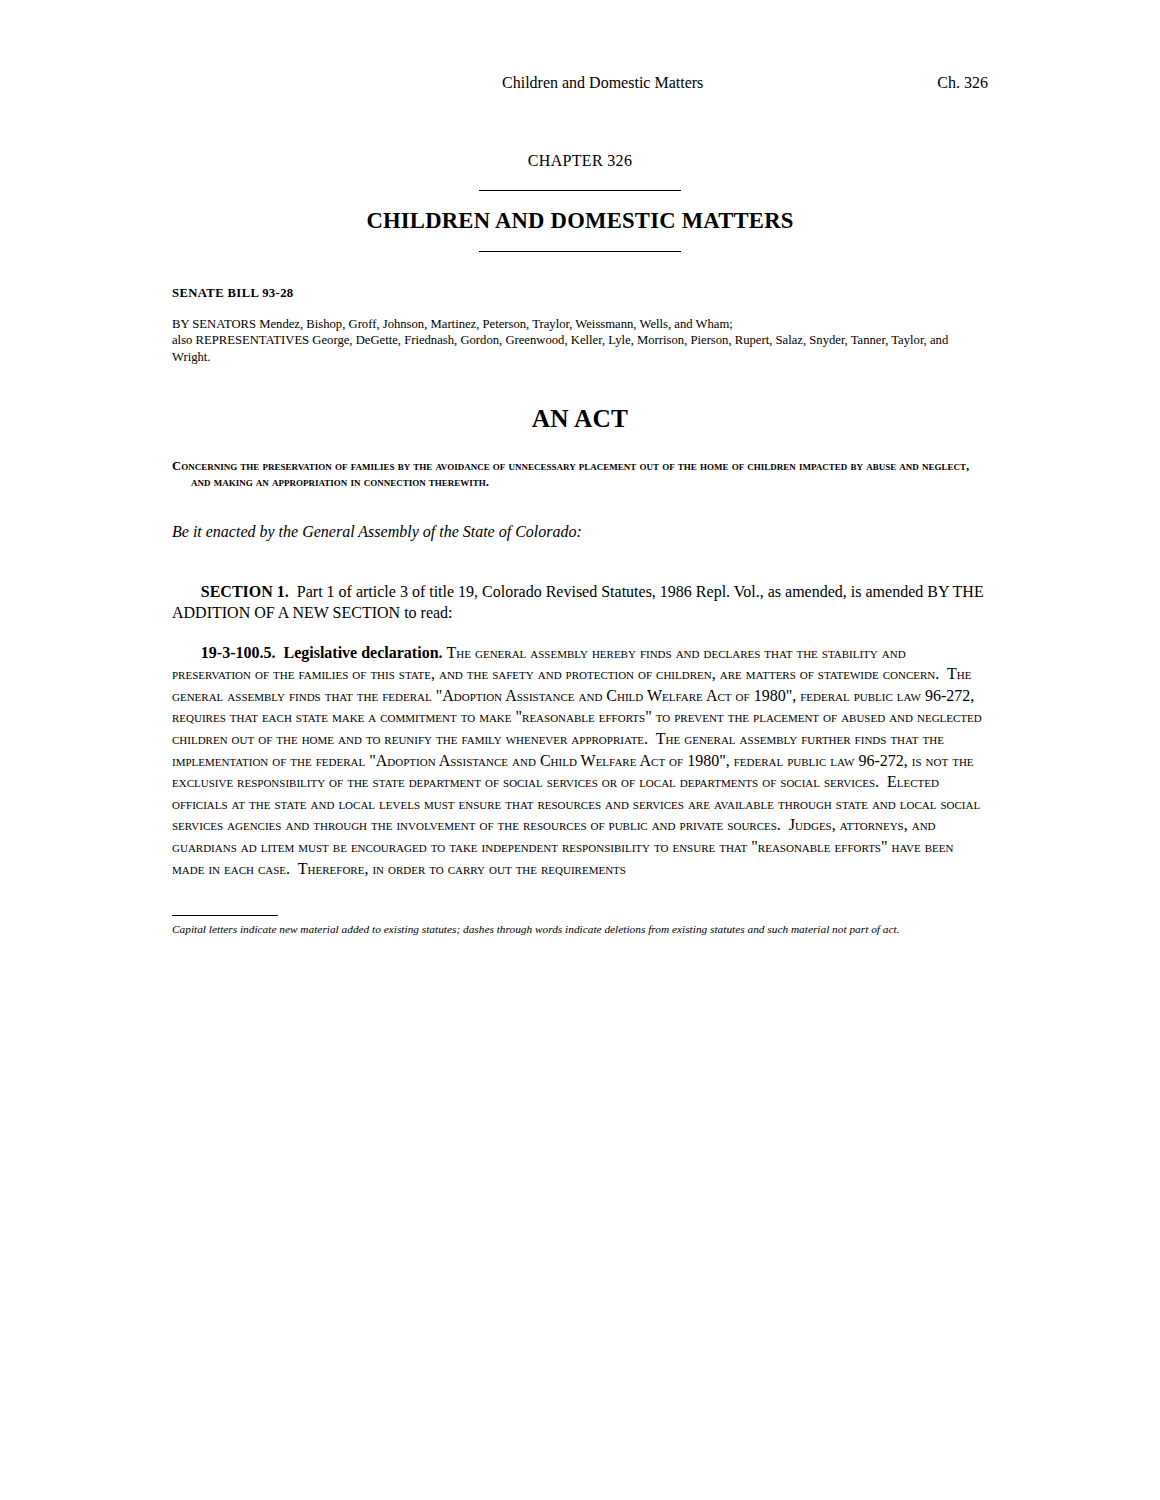Children and Domestic Matters Ch. 326
CHAPTER 326
CHILDREN AND DOMESTIC MATTERS
SENATE BILL 93-28
BY SENATORS Mendez, Bishop, Groff, Johnson, Martinez, Peterson, Traylor, Weissmann, Wells, and Wham;
also REPRESENTATIVES George, DeGette, Friednash, Gordon, Greenwood, Keller, Lyle, Morrison, Pierson, Rupert, Salaz, Snyder, Tanner, Taylor, and Wright.
AN ACT
Concerning the preservation of families by the avoidance of unnecessary placement out of the home of children impacted by abuse and neglect, and making an appropriation in connection therewith.
Be it enacted by the General Assembly of the State of Colorado:
SECTION 1. Part 1 of article 3 of title 19, Colorado Revised Statutes, 1986 Repl. Vol., as amended, is amended BY THE ADDITION OF A NEW SECTION to read:
19-3-100.5. Legislative declaration. The general assembly hereby finds and declares that the stability and preservation of the families of this state, and the safety and protection of children, are matters of statewide concern. The general assembly finds that the federal "Adoption Assistance and Child Welfare Act of 1980", federal public law 96-272, requires that each state make a commitment to make "reasonable efforts" to prevent the placement of abused and neglected children out of the home and to reunify the family whenever appropriate. The general assembly further finds that the implementation of the federal "Adoption Assistance and Child Welfare Act of 1980", federal public law 96-272, is not the exclusive responsibility of the state department of social services or of local departments of social services. Elected officials at the state and local levels must ensure that resources and services are available through state and local social services agencies and through the involvement of the resources of public and private sources. Judges, attorneys, and guardians ad litem must be encouraged to take independent responsibility to ensure that "reasonable efforts" have been made in each case. Therefore, in order to carry out the requirements
Capital letters indicate new material added to existing statutes; dashes through words indicate deletions from existing statutes and such material not part of act.